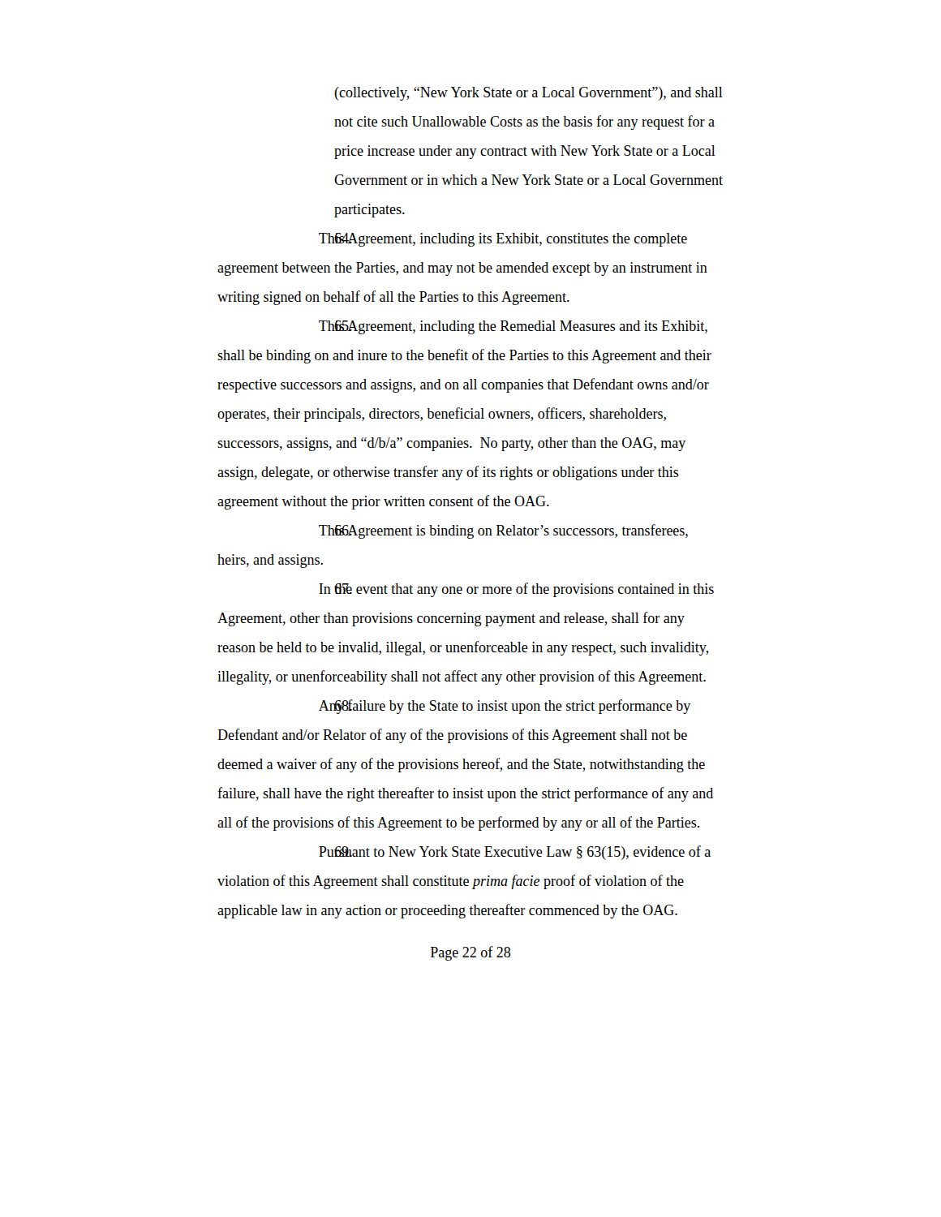(collectively, “New York State or a Local Government”), and shall not cite such Unallowable Costs as the basis for any request for a price increase under any contract with New York State or a Local Government or in which a New York State or a Local Government participates.
64. This Agreement, including its Exhibit, constitutes the complete agreement between the Parties, and may not be amended except by an instrument in writing signed on behalf of all the Parties to this Agreement.
65. This Agreement, including the Remedial Measures and its Exhibit, shall be binding on and inure to the benefit of the Parties to this Agreement and their respective successors and assigns, and on all companies that Defendant owns and/or operates, their principals, directors, beneficial owners, officers, shareholders, successors, assigns, and “d/b/a” companies. No party, other than the OAG, may assign, delegate, or otherwise transfer any of its rights or obligations under this agreement without the prior written consent of the OAG.
66. This Agreement is binding on Relator’s successors, transferees, heirs, and assigns.
67. In the event that any one or more of the provisions contained in this Agreement, other than provisions concerning payment and release, shall for any reason be held to be invalid, illegal, or unenforceable in any respect, such invalidity, illegality, or unenforceability shall not affect any other provision of this Agreement.
68. Any failure by the State to insist upon the strict performance by Defendant and/or Relator of any of the provisions of this Agreement shall not be deemed a waiver of any of the provisions hereof, and the State, notwithstanding the failure, shall have the right thereafter to insist upon the strict performance of any and all of the provisions of this Agreement to be performed by any or all of the Parties.
69. Pursuant to New York State Executive Law § 63(15), evidence of a violation of this Agreement shall constitute prima facie proof of violation of the applicable law in any action or proceeding thereafter commenced by the OAG.
Page 22 of 28